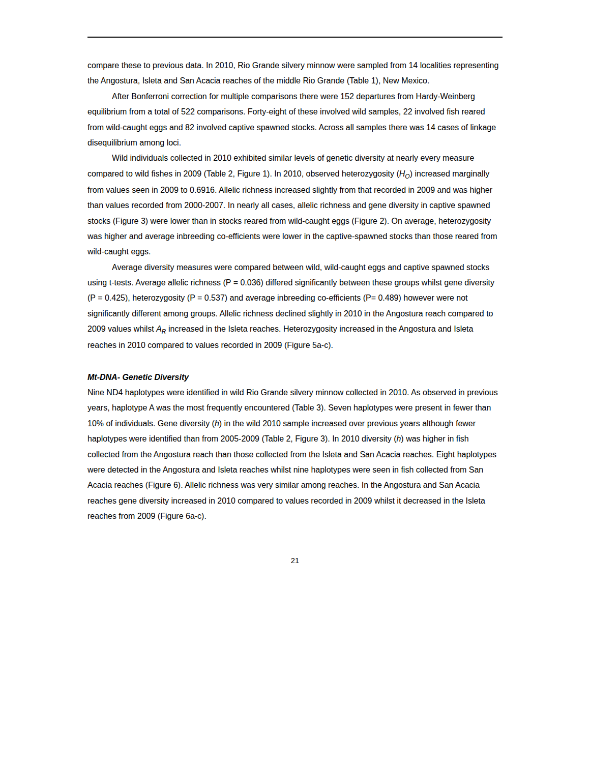compare these to previous data. In 2010, Rio Grande silvery minnow were sampled from 14 localities representing the Angostura, Isleta and San Acacia reaches of the middle Rio Grande (Table 1), New Mexico.
After Bonferroni correction for multiple comparisons there were 152 departures from Hardy-Weinberg equilibrium from a total of 522 comparisons. Forty-eight of these involved wild samples, 22 involved fish reared from wild-caught eggs and 82 involved captive spawned stocks. Across all samples there was 14 cases of linkage disequilibrium among loci.
Wild individuals collected in 2010 exhibited similar levels of genetic diversity at nearly every measure compared to wild fishes in 2009 (Table 2, Figure 1). In 2010, observed heterozygosity (HO) increased marginally from values seen in 2009 to 0.6916. Allelic richness increased slightly from that recorded in 2009 and was higher than values recorded from 2000-2007. In nearly all cases, allelic richness and gene diversity in captive spawned stocks (Figure 3) were lower than in stocks reared from wild-caught eggs (Figure 2). On average, heterozygosity was higher and average inbreeding co-efficients were lower in the captive-spawned stocks than those reared from wild-caught eggs.
Average diversity measures were compared between wild, wild-caught eggs and captive spawned stocks using t-tests. Average allelic richness (P = 0.036) differed significantly between these groups whilst gene diversity (P = 0.425), heterozygosity (P = 0.537) and average inbreeding co-efficients (P= 0.489) however were not significantly different among groups. Allelic richness declined slightly in 2010 in the Angostura reach compared to 2009 values whilst AR increased in the Isleta reaches. Heterozygosity increased in the Angostura and Isleta reaches in 2010 compared to values recorded in 2009 (Figure 5a-c).
Mt-DNA- Genetic Diversity
Nine ND4 haplotypes were identified in wild Rio Grande silvery minnow collected in 2010. As observed in previous years, haplotype A was the most frequently encountered (Table 3). Seven haplotypes were present in fewer than 10% of individuals. Gene diversity (h) in the wild 2010 sample increased over previous years although fewer haplotypes were identified than from 2005-2009 (Table 2, Figure 3). In 2010 diversity (h) was higher in fish collected from the Angostura reach than those collected from the Isleta and San Acacia reaches. Eight haplotypes were detected in the Angostura and Isleta reaches whilst nine haplotypes were seen in fish collected from San Acacia reaches (Figure 6). Allelic richness was very similar among reaches. In the Angostura and San Acacia reaches gene diversity increased in 2010 compared to values recorded in 2009 whilst it decreased in the Isleta reaches from 2009 (Figure 6a-c).
21